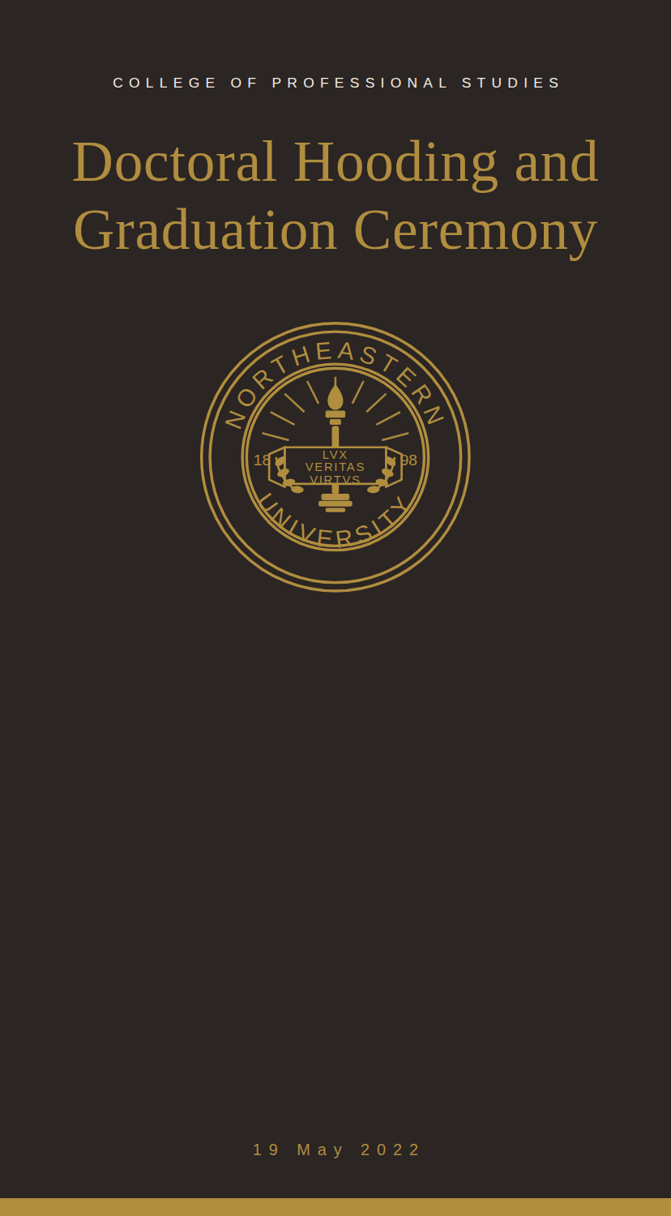College of Professional Studies
Doctoral Hooding and Graduation Ceremony
Northeastern University Seal Circular seal reading Northeastern University with the motto Lux Veritas Virtus, a torch, laurel branches, and the founding year 1898. NORTHEASTERN UNIVERSITY LVX VERITAS VIRTVS 18 98
19 May 2022